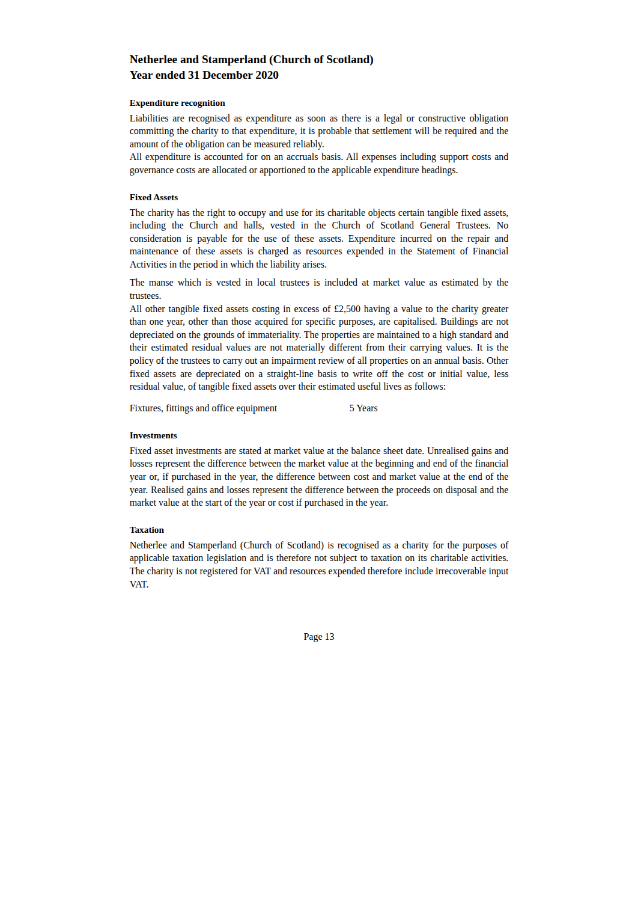Netherlee and Stamperland (Church of Scotland) Year ended 31 December 2020
Expenditure recognition
Liabilities are recognised as expenditure as soon as there is a legal or constructive obligation committing the charity to that expenditure, it is probable that settlement will be required and the amount of the obligation can be measured reliably.
All expenditure is accounted for on an accruals basis. All expenses including support costs and governance costs are allocated or apportioned to the applicable expenditure headings.
Fixed Assets
The charity has the right to occupy and use for its charitable objects certain tangible fixed assets, including the Church and halls, vested in the Church of Scotland General Trustees. No consideration is payable for the use of these assets. Expenditure incurred on the repair and maintenance of these assets is charged as resources expended in the Statement of Financial Activities in the period in which the liability arises.
The manse which is vested in local trustees is included at market value as estimated by the trustees.
All other tangible fixed assets costing in excess of £2,500 having a value to the charity greater than one year, other than those acquired for specific purposes, are capitalised. Buildings are not depreciated on the grounds of immateriality. The properties are maintained to a high standard and their estimated residual values are not materially different from their carrying values. It is the policy of the trustees to carry out an impairment review of all properties on an annual basis. Other fixed assets are depreciated on a straight-line basis to write off the cost or initial value, less residual value, of tangible fixed assets over their estimated useful lives as follows:
| Fixtures, fittings and office equipment | 5 Years |
Investments
Fixed asset investments are stated at market value at the balance sheet date. Unrealised gains and losses represent the difference between the market value at the beginning and end of the financial year or, if purchased in the year, the difference between cost and market value at the end of the year. Realised gains and losses represent the difference between the proceeds on disposal and the market value at the start of the year or cost if purchased in the year.
Taxation
Netherlee and Stamperland (Church of Scotland) is recognised as a charity for the purposes of applicable taxation legislation and is therefore not subject to taxation on its charitable activities. The charity is not registered for VAT and resources expended therefore include irrecoverable input VAT.
Page 13